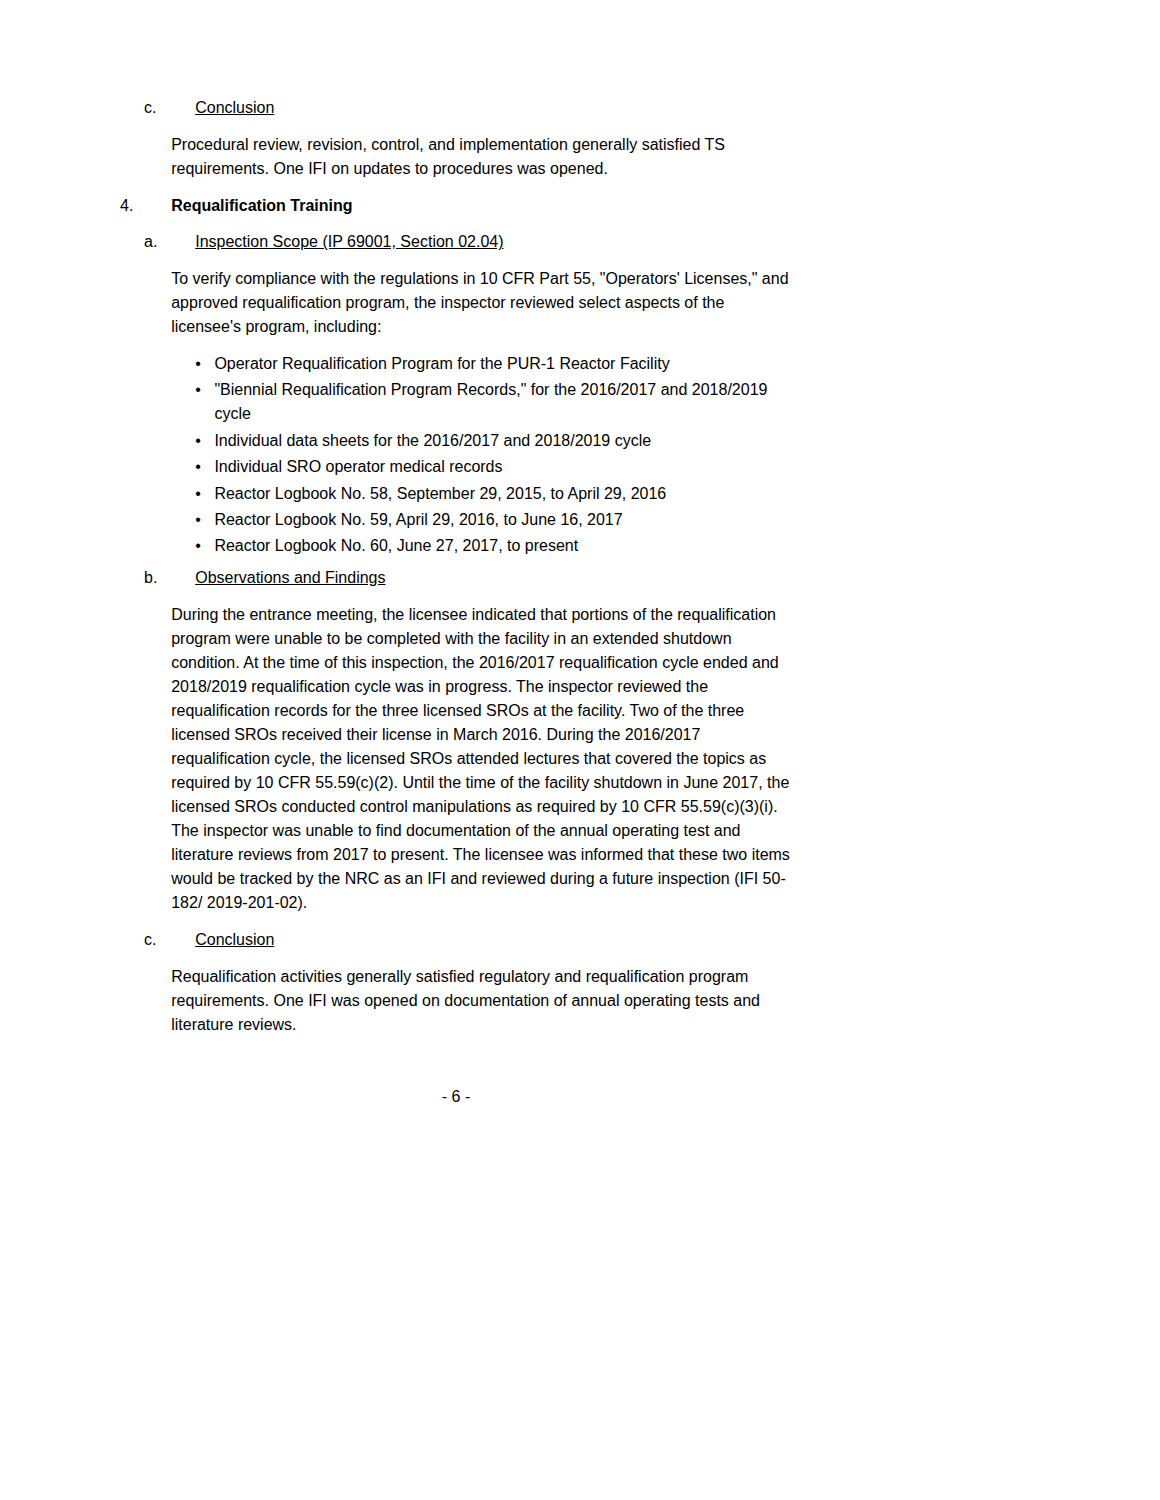c.
Conclusion
Procedural review, revision, control, and implementation generally satisfied TS requirements. One IFI on updates to procedures was opened.
4.
Requalification Training
a.
Inspection Scope (IP 69001, Section 02.04)
To verify compliance with the regulations in 10 CFR Part 55, "Operators' Licenses," and approved requalification program, the inspector reviewed select aspects of the licensee's program, including:
Operator Requalification Program for the PUR-1 Reactor Facility
"Biennial Requalification Program Records," for the 2016/2017 and 2018/2019 cycle
Individual data sheets for the 2016/2017 and 2018/2019 cycle
Individual SRO operator medical records
Reactor Logbook No. 58, September 29, 2015, to April 29, 2016
Reactor Logbook No. 59, April 29, 2016, to June 16, 2017
Reactor Logbook No. 60, June 27, 2017, to present
b.
Observations and Findings
During the entrance meeting, the licensee indicated that portions of the requalification program were unable to be completed with the facility in an extended shutdown condition. At the time of this inspection, the 2016/2017 requalification cycle ended and 2018/2019 requalification cycle was in progress. The inspector reviewed the requalification records for the three licensed SROs at the facility. Two of the three licensed SROs received their license in March 2016. During the 2016/2017 requalification cycle, the licensed SROs attended lectures that covered the topics as required by 10 CFR 55.59(c)(2). Until the time of the facility shutdown in June 2017, the licensed SROs conducted control manipulations as required by 10 CFR 55.59(c)(3)(i). The inspector was unable to find documentation of the annual operating test and literature reviews from 2017 to present. The licensee was informed that these two items would be tracked by the NRC as an IFI and reviewed during a future inspection (IFI 50-182/ 2019-201-02).
c.
Conclusion
Requalification activities generally satisfied regulatory and requalification program requirements. One IFI was opened on documentation of annual operating tests and literature reviews.
- 6 -